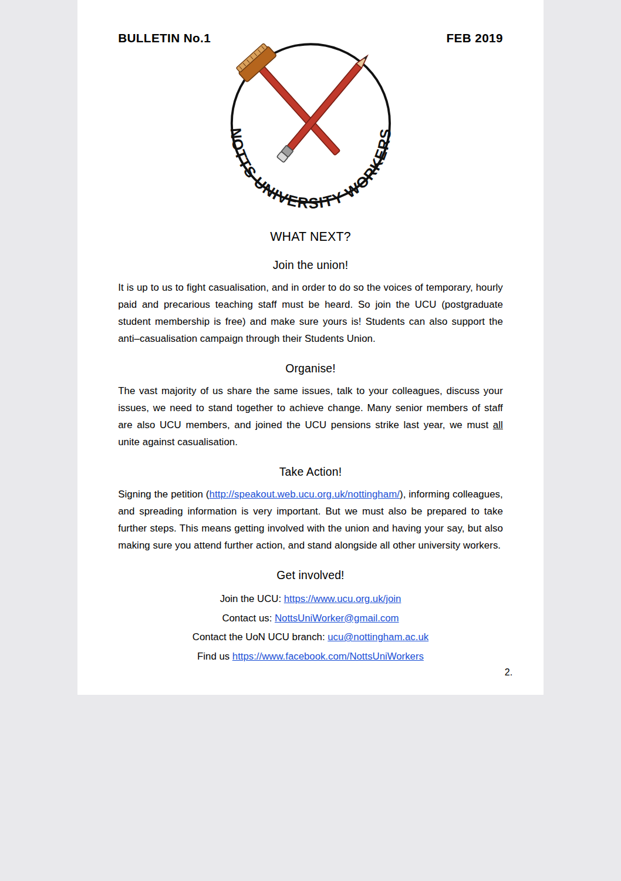BULLETIN No.1 FEB 2019
NOTTS UNIVERSITY WORKERS
WHAT NEXT?
Join the union!
It is up to us to fight casualisation, and in order to do so the voices of temporary, hourly paid and precarious teaching staff must be heard. So join the UCU (postgraduate student membership is free) and make sure yours is! Students can also support the anti–casualisation campaign through their Students Union.
Organise!
The vast majority of us share the same issues, talk to your colleagues, discuss your issues, we need to stand together to achieve change. Many senior members of staff are also UCU members, and joined the UCU pensions strike last year, we must all unite against casualisation.
Take Action!
Signing the petition (http://speakout.web.ucu.org.uk/nottingham/), informing colleagues, and spreading information is very important. But we must also be prepared to take further steps. This means getting involved with the union and having your say, but also making sure you attend further action, and stand alongside all other university workers.
Get involved!
Join the UCU: https://www.ucu.org.uk/join
Contact us: NottsUniWorker@gmail.com
Contact the UoN UCU branch: ucu@nottingham.ac.uk
Find us https://www.facebook.com/NottsUniWorkers
2.